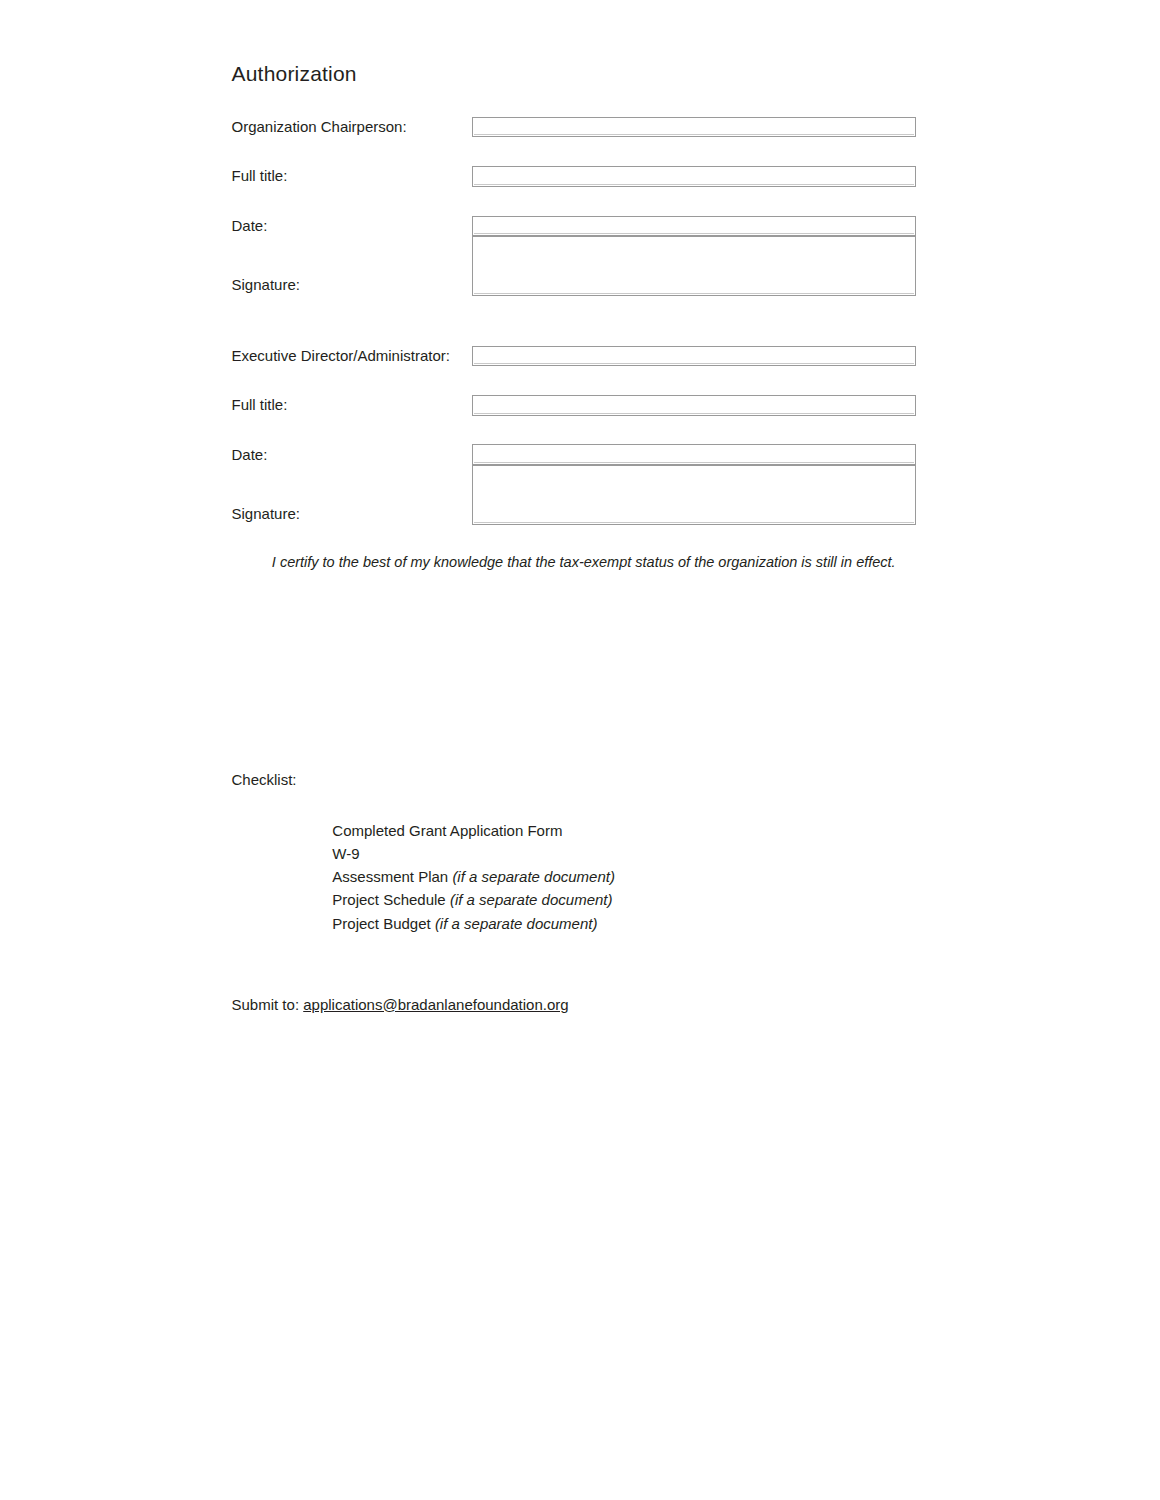Authorization
| Organization Chairperson: | |
| Full title: | |
| Date: | |
| Signature: | |
| Executive Director/Administrator: | |
| Full title: | |
| Date: | |
| Signature: | |
I certify to the best of my knowledge that the tax-exempt status of the organization is still in effect.
Checklist:
Completed Grant Application Form
W-9
Assessment Plan (if a separate document)
Project Schedule (if a separate document)
Project Budget (if a separate document)
Submit to: applications@bradanlanefoundation.org